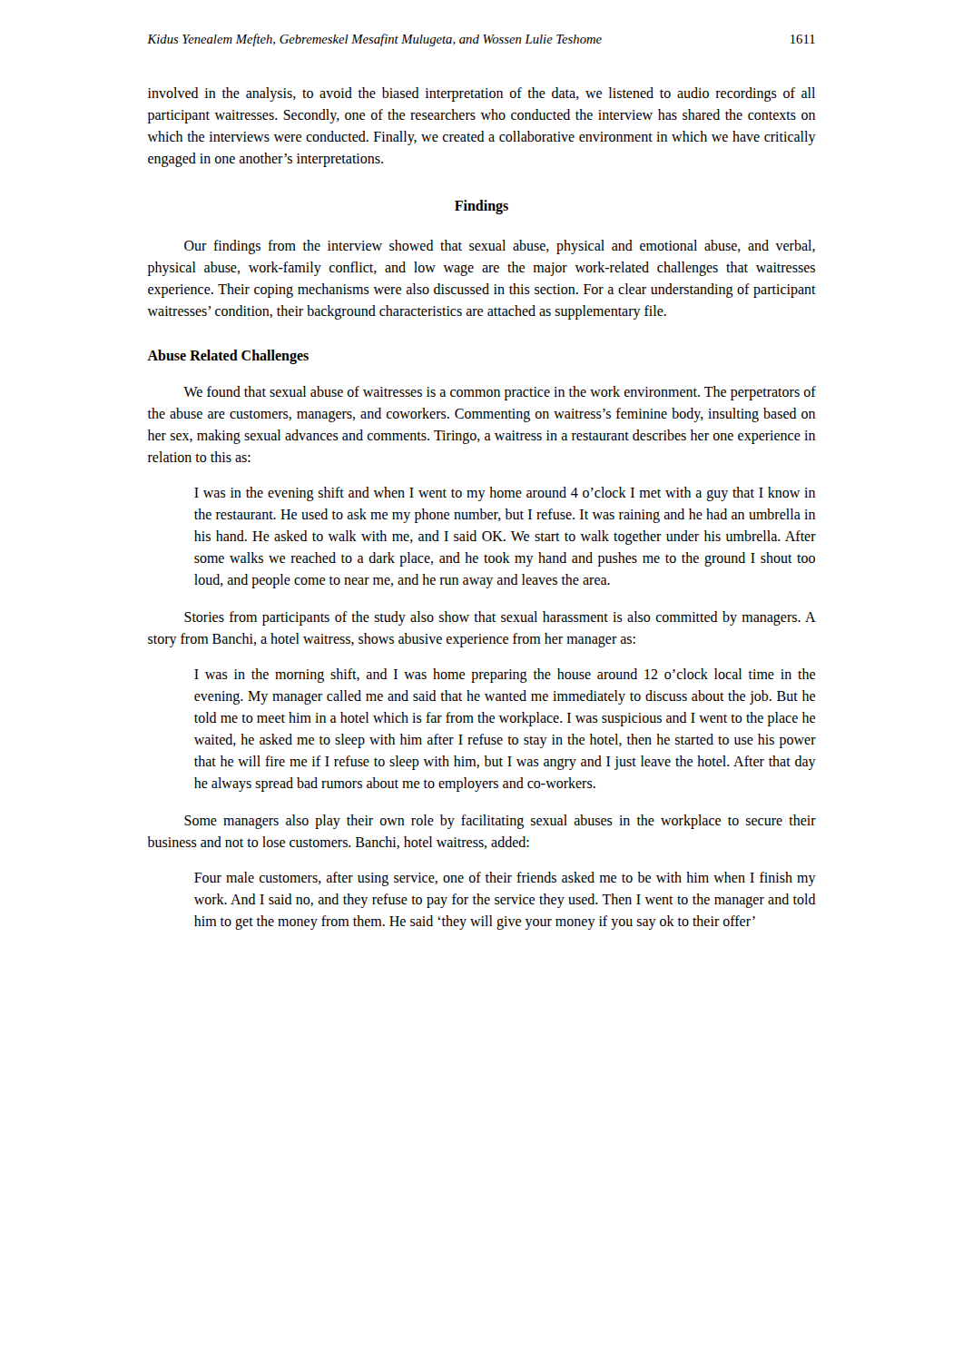Kidus Yenealem Mefteh, Gebremeskel Mesafint Mulugeta, and Wossen Lulie Teshome 1611
involved in the analysis, to avoid the biased interpretation of the data, we listened to audio recordings of all participant waitresses. Secondly, one of the researchers who conducted the interview has shared the contexts on which the interviews were conducted. Finally, we created a collaborative environment in which we have critically engaged in one another’s interpretations.
Findings
Our findings from the interview showed that sexual abuse, physical and emotional abuse, and verbal, physical abuse, work-family conflict, and low wage are the major work-related challenges that waitresses experience. Their coping mechanisms were also discussed in this section. For a clear understanding of participant waitresses’ condition, their background characteristics are attached as supplementary file.
Abuse Related Challenges
We found that sexual abuse of waitresses is a common practice in the work environment. The perpetrators of the abuse are customers, managers, and coworkers. Commenting on waitress’s feminine body, insulting based on her sex, making sexual advances and comments. Tiringo, a waitress in a restaurant describes her one experience in relation to this as:
I was in the evening shift and when I went to my home around 4 o’clock I met with a guy that I know in the restaurant. He used to ask me my phone number, but I refuse. It was raining and he had an umbrella in his hand. He asked to walk with me, and I said OK. We start to walk together under his umbrella. After some walks we reached to a dark place, and he took my hand and pushes me to the ground I shout too loud, and people come to near me, and he run away and leaves the area.
Stories from participants of the study also show that sexual harassment is also committed by managers. A story from Banchi, a hotel waitress, shows abusive experience from her manager as:
I was in the morning shift, and I was home preparing the house around 12 o’clock local time in the evening. My manager called me and said that he wanted me immediately to discuss about the job. But he told me to meet him in a hotel which is far from the workplace. I was suspicious and I went to the place he waited, he asked me to sleep with him after I refuse to stay in the hotel, then he started to use his power that he will fire me if I refuse to sleep with him, but I was angry and I just leave the hotel. After that day he always spread bad rumors about me to employers and co-workers.
Some managers also play their own role by facilitating sexual abuses in the workplace to secure their business and not to lose customers. Banchi, hotel waitress, added:
Four male customers, after using service, one of their friends asked me to be with him when I finish my work. And I said no, and they refuse to pay for the service they used. Then I went to the manager and told him to get the money from them. He said ‘they will give your money if you say ok to their offer’